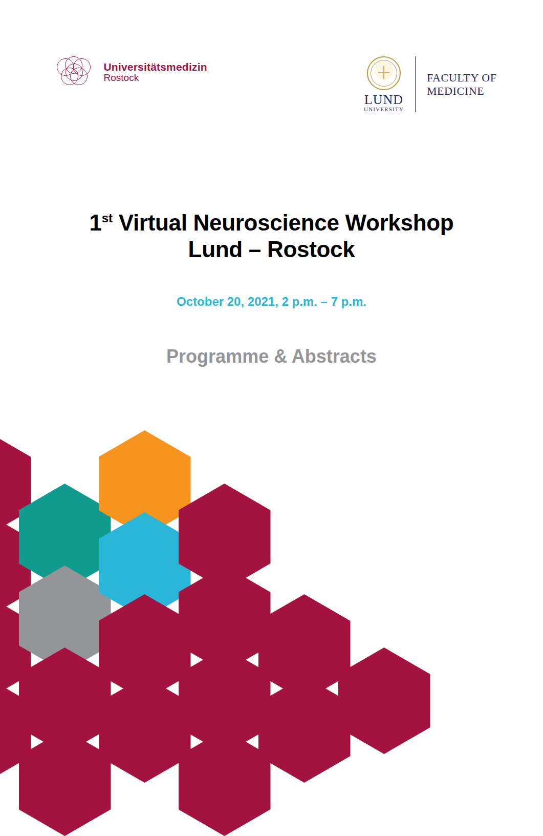Universitätsmedizin
Rostock
LUND
UNIVERSITY
FACULTY OF
MEDICINE
1st Virtual Neuroscience Workshop
Lund – Rostock
October 20, 2021, 2 p.m. – 7 p.m.
Programme & Abstracts